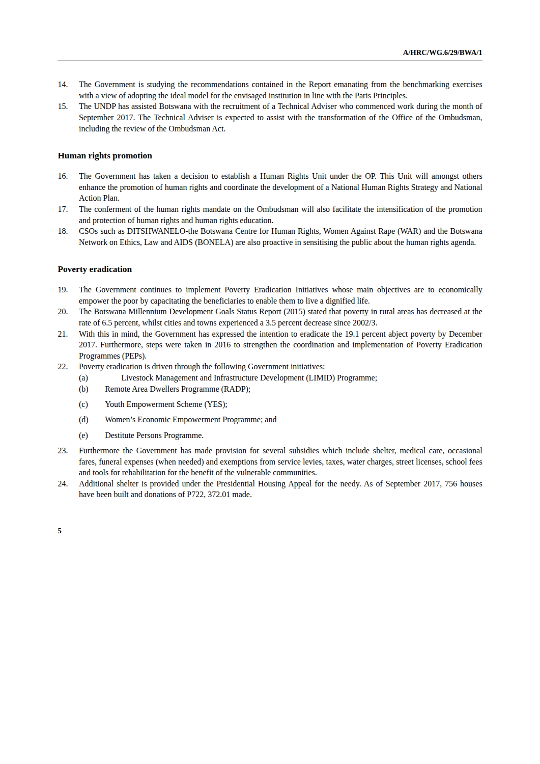A/HRC/WG.6/29/BWA/1
14. The Government is studying the recommendations contained in the Report emanating from the benchmarking exercises with a view of adopting the ideal model for the envisaged institution in line with the Paris Principles.
15. The UNDP has assisted Botswana with the recruitment of a Technical Adviser who commenced work during the month of September 2017. The Technical Adviser is expected to assist with the transformation of the Office of the Ombudsman, including the review of the Ombudsman Act.
Human rights promotion
16. The Government has taken a decision to establish a Human Rights Unit under the OP. This Unit will amongst others enhance the promotion of human rights and coordinate the development of a National Human Rights Strategy and National Action Plan.
17. The conferment of the human rights mandate on the Ombudsman will also facilitate the intensification of the promotion and protection of human rights and human rights education.
18. CSOs such as DITSHWANELO-the Botswana Centre for Human Rights, Women Against Rape (WAR) and the Botswana Network on Ethics, Law and AIDS (BONELA) are also proactive in sensitising the public about the human rights agenda.
Poverty eradication
19. The Government continues to implement Poverty Eradication Initiatives whose main objectives are to economically empower the poor by capacitating the beneficiaries to enable them to live a dignified life.
20. The Botswana Millennium Development Goals Status Report (2015) stated that poverty in rural areas has decreased at the rate of 6.5 percent, whilst cities and towns experienced a 3.5 percent decrease since 2002/3.
21. With this in mind, the Government has expressed the intention to eradicate the 19.1 percent abject poverty by December 2017. Furthermore, steps were taken in 2016 to strengthen the coordination and implementation of Poverty Eradication Programmes (PEPs).
22. Poverty eradication is driven through the following Government initiatives:
(a) Livestock Management and Infrastructure Development (LIMID) Programme;
(b) Remote Area Dwellers Programme (RADP);
(c) Youth Empowerment Scheme (YES);
(d) Women’s Economic Empowerment Programme; and
(e) Destitute Persons Programme.
23. Furthermore the Government has made provision for several subsidies which include shelter, medical care, occasional fares, funeral expenses (when needed) and exemptions from service levies, taxes, water charges, street licenses, school fees and tools for rehabilitation for the benefit of the vulnerable communities.
24. Additional shelter is provided under the Presidential Housing Appeal for the needy. As of September 2017, 756 houses have been built and donations of P722, 372.01 made.
5